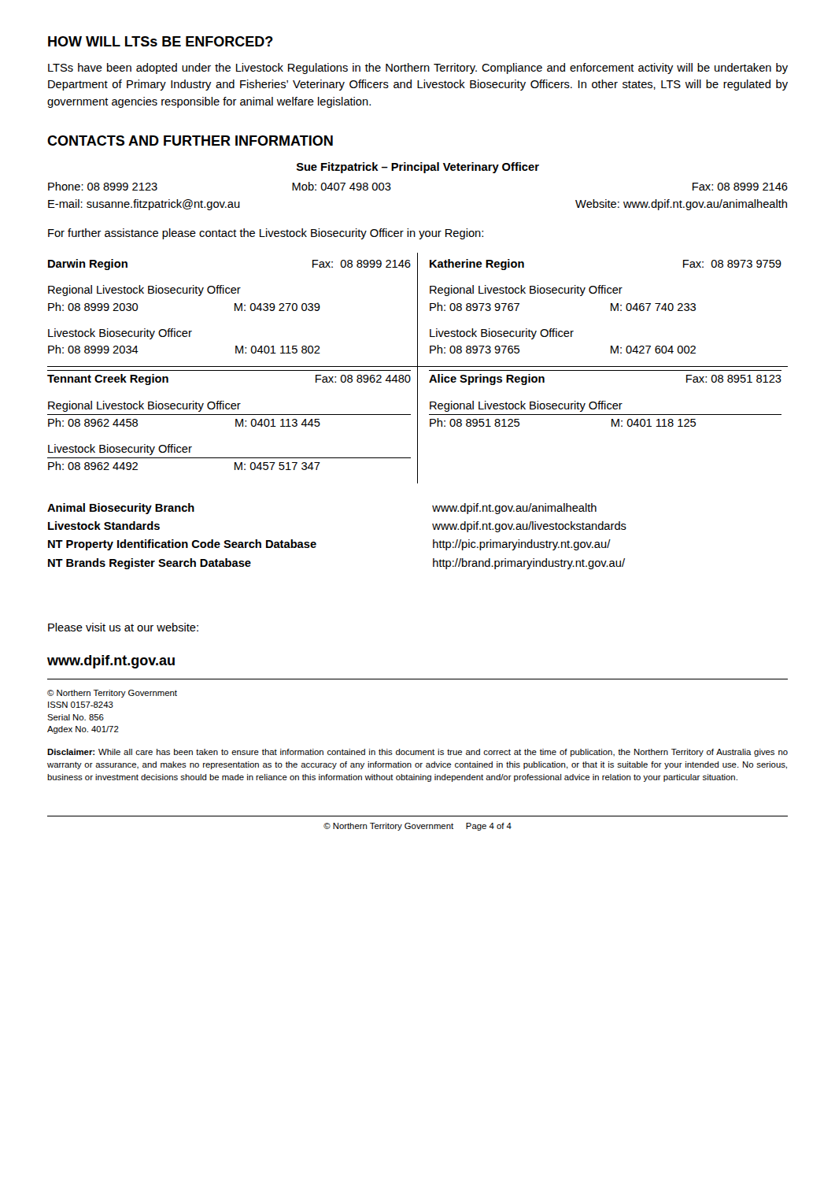HOW WILL LTSs BE ENFORCED?
LTSs have been adopted under the Livestock Regulations in the Northern Territory. Compliance and enforcement activity will be undertaken by Department of Primary Industry and Fisheries’ Veterinary Officers and Livestock Biosecurity Officers. In other states, LTS will be regulated by government agencies responsible for animal welfare legislation.
CONTACTS AND FURTHER INFORMATION
Sue Fitzpatrick – Principal Veterinary Officer
| Phone: 08 8999 2123 | Mob: 0407 498 003 | Fax: 08 8999 2146 |
| E-mail: susanne.fitzpatrick@nt.gov.au | Website: www.dpif.nt.gov.au/animalhealth |
For further assistance please contact the Livestock Biosecurity Officer in your Region:
| / Darwin Region / Fax: 08 8999 2146 / Regional Livestock Biosecurity Officer / Ph: 08 8999 2030 / M: 0439 270 039 / Livestock Biosecurity Officer / Ph: 08 8999 2034 / M: 0401 115 802 / | / Katherine Region / Fax: 08 8973 9759 / Regional Livestock Biosecurity Officer / Ph: 08 8973 9767 / M: 0467 740 233 / Livestock Biosecurity Officer / Ph: 08 8973 9765 / M: 0427 604 002 / |
| / Tennant Creek Region / Fax: 08 8962 4480 / Regional Livestock Biosecurity Officer / Ph: 08 8962 4458 / M: 0401 113 445 / Livestock Biosecurity Officer / Ph: 08 8962 4492 / M: 0457 517 347 / | / Alice Springs Region / Fax: 08 8951 8123 / Regional Livestock Biosecurity Officer / Ph: 08 8951 8125 / M: 0401 118 125 / |
| Animal Biosecurity Branch | www.dpif.nt.gov.au/animalhealth |
| Livestock Standards | www.dpif.nt.gov.au/livestockstandards |
| NT Property Identification Code Search Database | http://pic.primaryindustry.nt.gov.au/ |
| NT Brands Register Search Database | http://brand.primaryindustry.nt.gov.au/ |
Please visit us at our website:
www.dpif.nt.gov.au
© Northern Territory Government
ISSN 0157-8243
Serial No. 856
Agdex No. 401/72
Disclaimer: While all care has been taken to ensure that information contained in this document is true and correct at the time of publication, the Northern Territory of Australia gives no warranty or assurance, and makes no representation as to the accuracy of any information or advice contained in this publication, or that it is suitable for your intended use. No serious, business or investment decisions should be made in reliance on this information without obtaining independent and/or professional advice in relation to your particular situation.
© Northern Territory Government Page 4 of 4